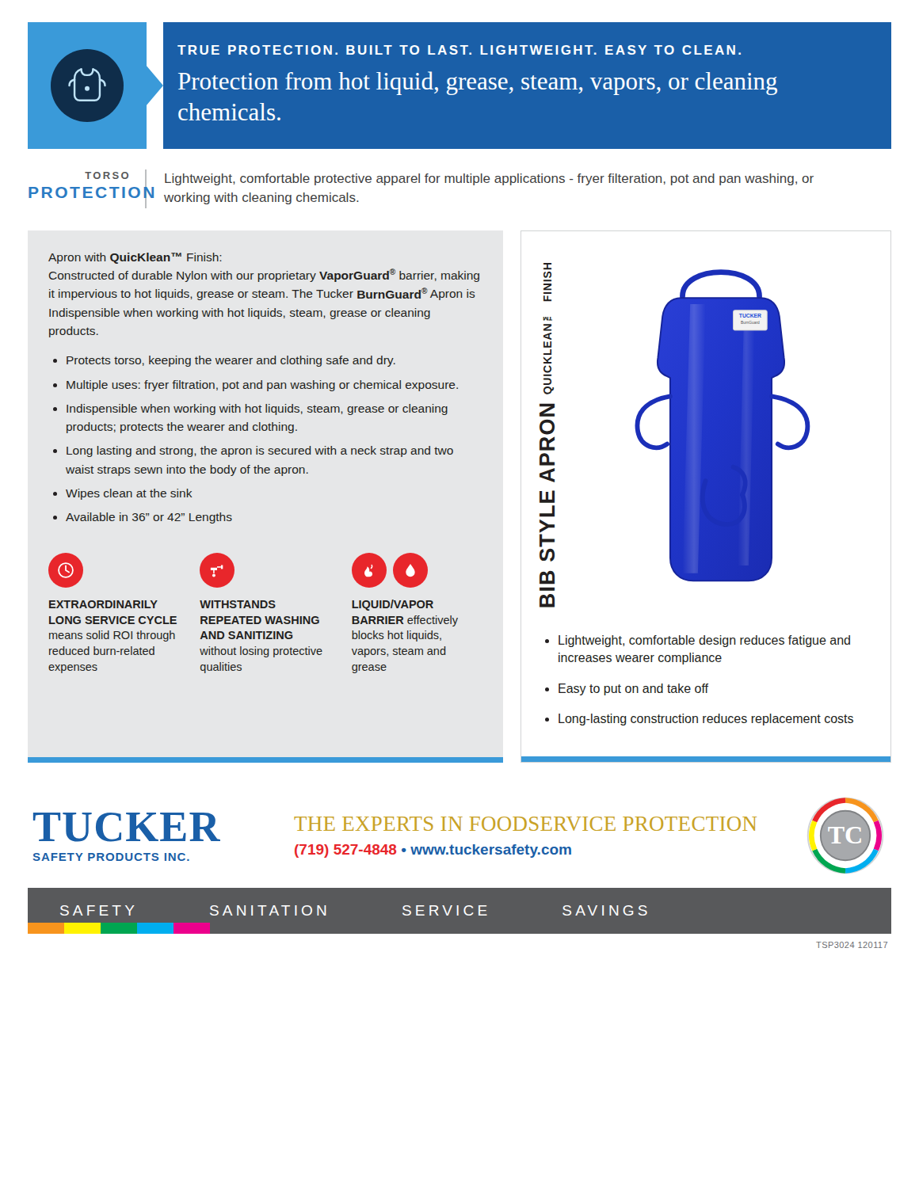TRUE PROTECTION. BUILT TO LAST. LIGHTWEIGHT. EASY TO CLEAN.
Protection from hot liquid, grease, steam, vapors, or cleaning chemicals.
TORSO PROTECTION
Lightweight, comfortable protective apparel for multiple applications - fryer filteration, pot and pan washing, or working with cleaning chemicals.
Apron with QuicKlean™ Finish:
Constructed of durable Nylon with our proprietary VaporGuard® barrier, making it impervious to hot liquids, grease or steam. The Tucker BurnGuard® Apron is Indispensible when working with hot liquids, steam, grease or cleaning products.
Protects torso, keeping the wearer and clothing safe and dry.
Multiple uses: fryer filtration, pot and pan washing or chemical exposure.
Indispensible when working with hot liquids, steam, grease or cleaning products; protects the wearer and clothing.
Long lasting and strong, the apron is secured with a neck strap and two waist straps sewn into the body of the apron.
Wipes clean at the sink
Available in 36” or 42” Lengths
Extraordinarily long service cycle means solid ROI through reduced burn-related expenses
Withstands repeated washing and sanitizing without losing protective qualities
Liquid/Vapor barrier effectively blocks hot liquids, vapors, steam and grease
BIB STYLE APRON QUICKLEAN™ FINISH
TUCKER BurnGuard
Lightweight, comfortable design reduces fatigue and increases wearer compliance
Easy to put on and take off
Long-lasting construction reduces replacement costs
TUCKER
SAFETY PRODUCTS INC.
THE EXPERTS IN FOODSERVICE PROTECTION
(719) 527-4848 • www.tuckersafety.com
TC
SAFETY
SANITATION
SERVICE
SAVINGS
TSP3024 120117